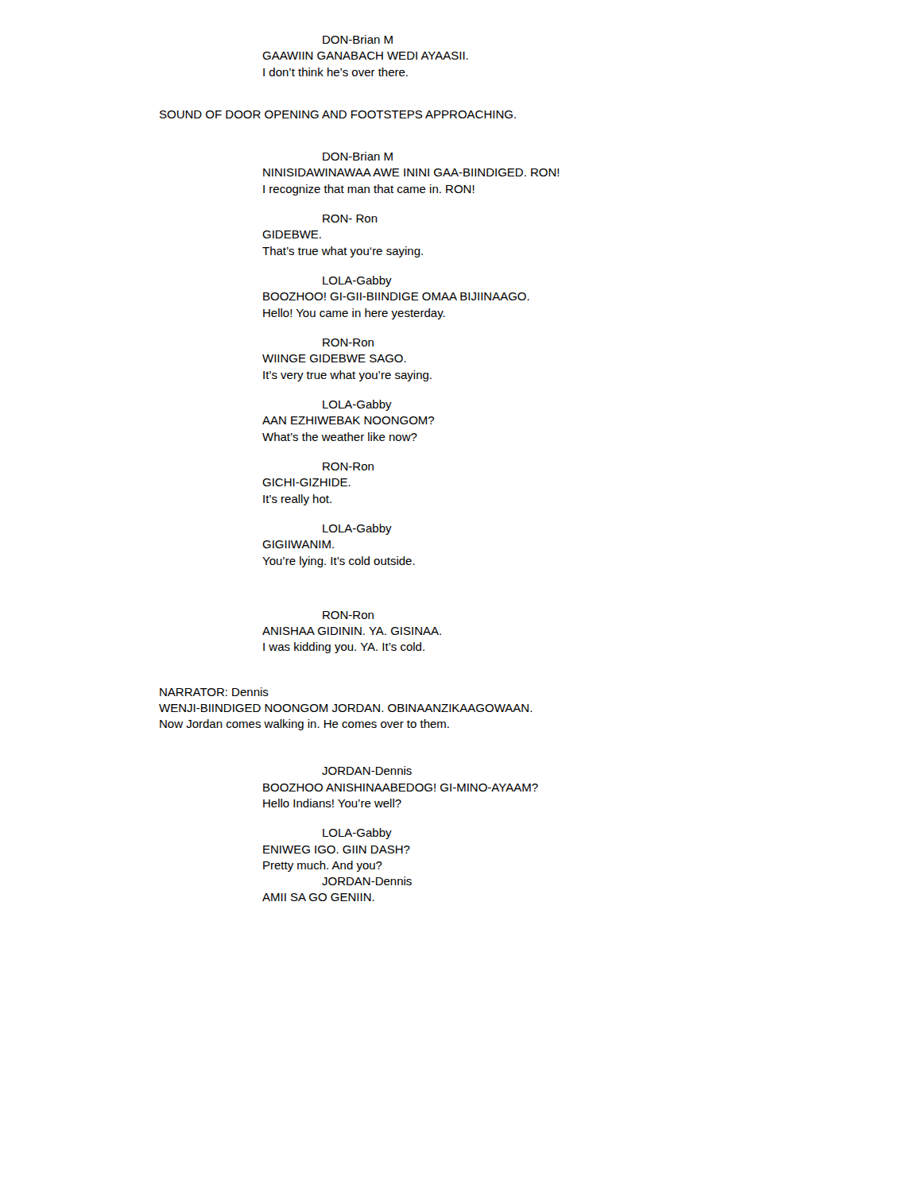DON-Brian M
GAAWIIN GANABACH WEDI AYAASII.
I don’t think he’s over there.
SOUND OF DOOR OPENING AND FOOTSTEPS APPROACHING.
DON-Brian M
NINISIDAWINAWAA AWE ININI GAA-BIINDIGED. RON!
I recognize that man that came in. RON!
RON- Ron
GIDEBWE.
That’s true what you‘re saying.
LOLA-Gabby
BOOZHOO! GI-GII-BIINDIGE OMAA BIJIINAAGO.
Hello! You came in here yesterday.
RON-Ron
WIINGE GIDEBWE SAGO.
It’s very true what you’re saying.
LOLA-Gabby
AAN EZHIWEBAK NOONGOM?
What’s the weather like now?
RON-Ron
GICHI-GIZHIDE.
It’s really hot.
LOLA-Gabby
GIGIIWANIM.
You’re lying. It’s cold outside.
RON-Ron
ANISHAA GIDININ. YA. GISINAA.
I was kidding you. YA. It’s cold.
NARRATOR: Dennis
WENJI-BIINDIGED NOONGOM JORDAN. OBINAANZIKAAGOWAAN.
Now Jordan comes walking in. He comes over to them.
JORDAN-Dennis
BOOZHOO ANISHINAABEDOG! GI-MINO-AYAAM?
Hello Indians! You’re well?
LOLA-Gabby
ENIWEG IGO. GIIN DASH?
Pretty much. And you?
JORDAN-Dennis
AMII SA GO GENIIN.